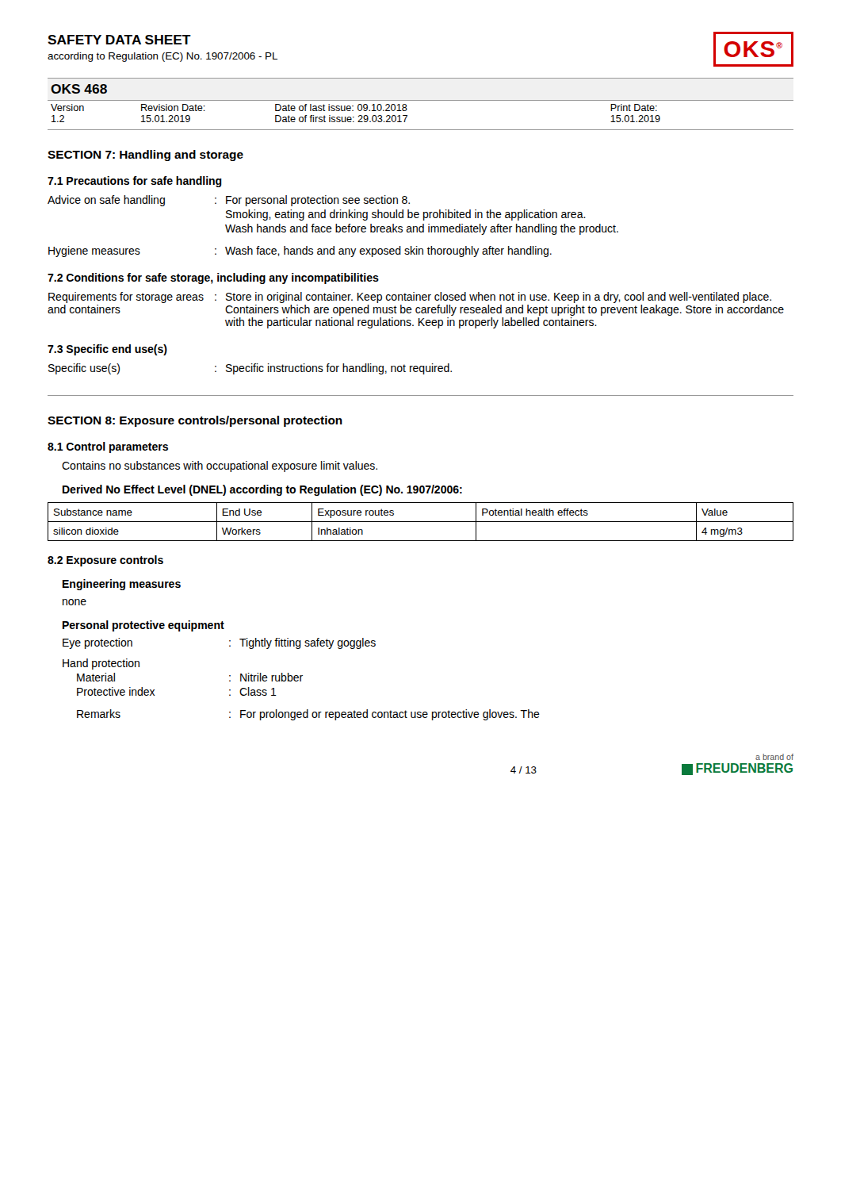SAFETY DATA SHEET
according to Regulation (EC) No. 1907/2006 - PL
OKS®
OKS 468
| Version 1.2 | Revision Date: 15.01.2019 | Date of last issue: 09.10.2018 Date of first issue: 29.03.2017 | Print Date: 15.01.2019 |
SECTION 7: Handling and storage
7.1 Precautions for safe handling
Advice on safe handling
:
For personal protection see section 8.
Smoking, eating and drinking should be prohibited in the application area.
Wash hands and face before breaks and immediately after handling the product.
Hygiene measures
:
Wash face, hands and any exposed skin thoroughly after handling.
7.2 Conditions for safe storage, including any incompatibilities
Requirements for storage areas and containers
:
Store in original container. Keep container closed when not in use. Keep in a dry, cool and well-ventilated place. Containers which are opened must be carefully resealed and kept upright to prevent leakage. Store in accordance with the particular national regulations. Keep in properly labelled containers.
7.3 Specific end use(s)
Specific use(s)
:
Specific instructions for handling, not required.
SECTION 8: Exposure controls/personal protection
8.1 Control parameters
Contains no substances with occupational exposure limit values.
Derived No Effect Level (DNEL) according to Regulation (EC) No. 1907/2006:
| Substance name | End Use | Exposure routes | Potential health effects | Value |
| --- | --- | --- | --- | --- |
| silicon dioxide | Workers | Inhalation | | 4 mg/m3 |
8.2 Exposure controls
Engineering measures
none
Personal protective equipment
Eye protection
:
Tightly fitting safety goggles
Hand protection
Material
:
Nitrile rubber
Protective index
:
Class 1
Remarks
:
For prolonged or repeated contact use protective gloves. The
4 / 13
a brand of
FREUDENBERG